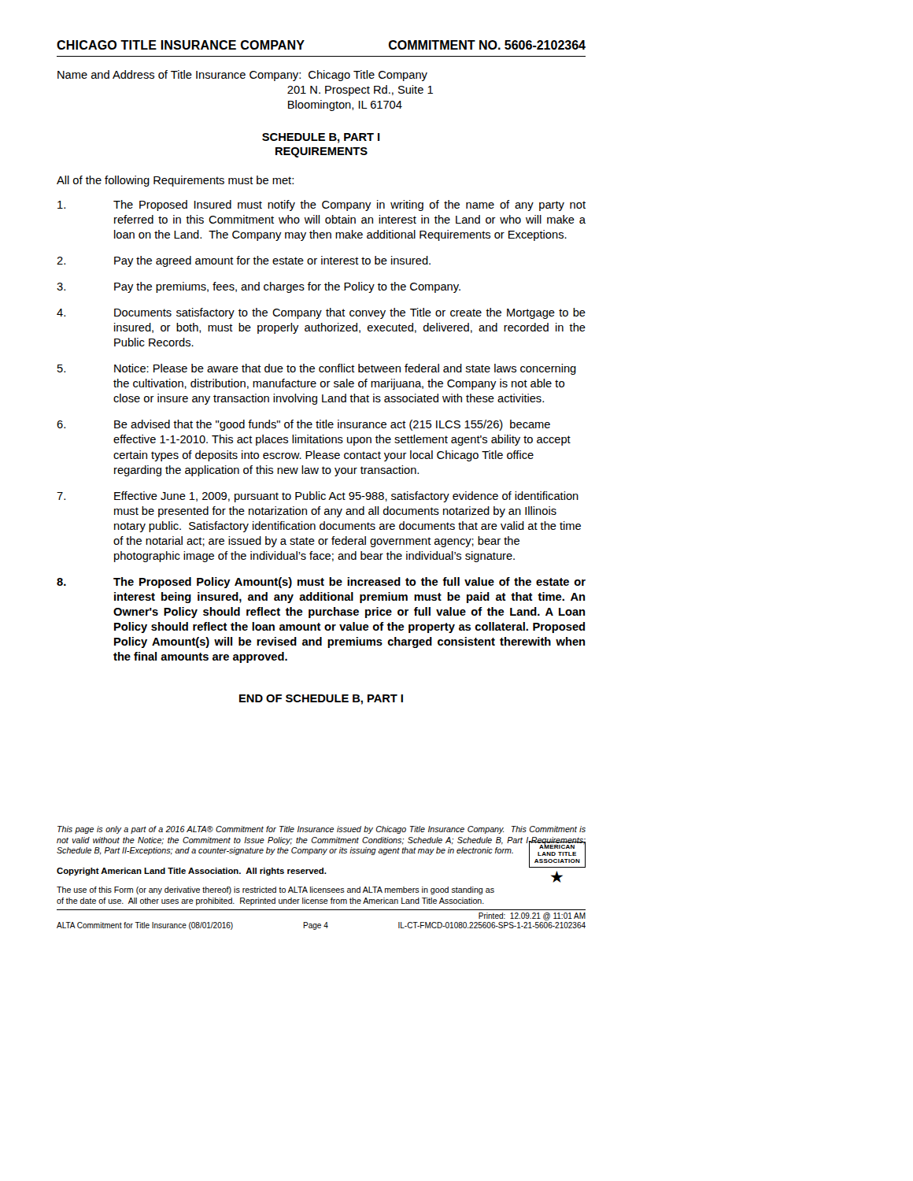CHICAGO TITLE INSURANCE COMPANY
COMMITMENT NO. 5606-2102364
Name and Address of Title Insurance Company: Chicago Title Company
201 N. Prospect Rd., Suite 1
Bloomington, IL 61704
SCHEDULE B, PART I
REQUIREMENTS
All of the following Requirements must be met:
The Proposed Insured must notify the Company in writing of the name of any party not referred to in this Commitment who will obtain an interest in the Land or who will make a loan on the Land. The Company may then make additional Requirements or Exceptions.
Pay the agreed amount for the estate or interest to be insured.
Pay the premiums, fees, and charges for the Policy to the Company.
Documents satisfactory to the Company that convey the Title or create the Mortgage to be insured, or both, must be properly authorized, executed, delivered, and recorded in the Public Records.
Notice: Please be aware that due to the conflict between federal and state laws concerning the cultivation, distribution, manufacture or sale of marijuana, the Company is not able to close or insure any transaction involving Land that is associated with these activities.
Be advised that the "good funds" of the title insurance act (215 ILCS 155/26) became effective 1-1-2010. This act places limitations upon the settlement agent's ability to accept certain types of deposits into escrow. Please contact your local Chicago Title office regarding the application of this new law to your transaction.
Effective June 1, 2009, pursuant to Public Act 95-988, satisfactory evidence of identification must be presented for the notarization of any and all documents notarized by an Illinois notary public. Satisfactory identification documents are documents that are valid at the time of the notarial act; are issued by a state or federal government agency; bear the photographic image of the individual’s face; and bear the individual’s signature.
The Proposed Policy Amount(s) must be increased to the full value of the estate or interest being insured, and any additional premium must be paid at that time. An Owner's Policy should reflect the purchase price or full value of the Land. A Loan Policy should reflect the loan amount or value of the property as collateral. Proposed Policy Amount(s) will be revised and premiums charged consistent therewith when the final amounts are approved.
END OF SCHEDULE B, PART I
This page is only a part of a 2016 ALTA® Commitment for Title Insurance issued by Chicago Title Insurance Company. This Commitment is not valid without the Notice; the Commitment to Issue Policy; the Commitment Conditions; Schedule A; Schedule B, Part I-Requirements; Schedule B, Part II-Exceptions; and a counter-signature by the Company or its issuing agent that may be in electronic form.
AMERICAN
LAND TITLE
ASSOCIATION
★
Copyright American Land Title Association. All rights reserved.
The use of this Form (or any derivative thereof) is restricted to ALTA licensees and ALTA members in good standing as
of the date of use. All other uses are prohibited. Reprinted under license from the American Land Title Association.
ALTA Commitment for Title Insurance (08/01/2016)
Page 4
Printed: 12.09.21 @ 11:01 AM
IL-CT-FMCD-01080.225606-SPS-1-21-5606-2102364